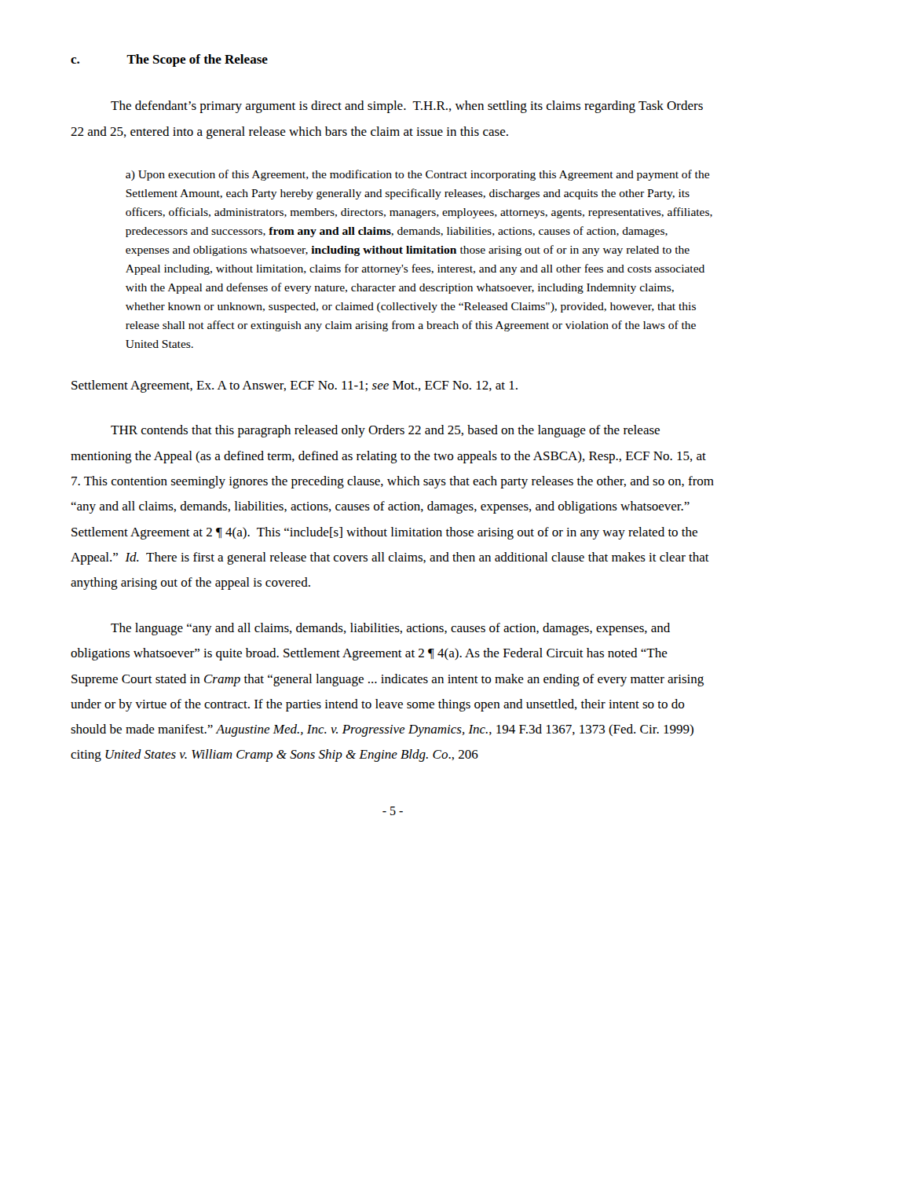c. The Scope of the Release
The defendant’s primary argument is direct and simple. T.H.R., when settling its claims regarding Task Orders 22 and 25, entered into a general release which bars the claim at issue in this case.
a) Upon execution of this Agreement, the modification to the Contract incorporating this Agreement and payment of the Settlement Amount, each Party hereby generally and specifically releases, discharges and acquits the other Party, its officers, officials, administrators, members, directors, managers, employees, attorneys, agents, representatives, affiliates, predecessors and successors, from any and all claims, demands, liabilities, actions, causes of action, damages, expenses and obligations whatsoever, including without limitation those arising out of or in any way related to the Appeal including, without limitation, claims for attorney's fees, interest, and any and all other fees and costs associated with the Appeal and defenses of every nature, character and description whatsoever, including Indemnity claims, whether known or unknown, suspected, or claimed (collectively the “Released Claims"), provided, however, that this release shall not affect or extinguish any claim arising from a breach of this Agreement or violation of the laws of the United States.
Settlement Agreement, Ex. A to Answer, ECF No. 11-1; see Mot., ECF No. 12, at 1.
THR contends that this paragraph released only Orders 22 and 25, based on the language of the release mentioning the Appeal (as a defined term, defined as relating to the two appeals to the ASBCA), Resp., ECF No. 15, at 7. This contention seemingly ignores the preceding clause, which says that each party releases the other, and so on, from “any and all claims, demands, liabilities, actions, causes of action, damages, expenses, and obligations whatsoever.” Settlement Agreement at 2 ¶ 4(a). This “include[s] without limitation those arising out of or in any way related to the Appeal.” Id. There is first a general release that covers all claims, and then an additional clause that makes it clear that anything arising out of the appeal is covered.
The language “any and all claims, demands, liabilities, actions, causes of action, damages, expenses, and obligations whatsoever” is quite broad. Settlement Agreement at 2 ¶ 4(a). As the Federal Circuit has noted “The Supreme Court stated in Cramp that “general language ... indicates an intent to make an ending of every matter arising under or by virtue of the contract. If the parties intend to leave some things open and unsettled, their intent so to do should be made manifest.” Augustine Med., Inc. v. Progressive Dynamics, Inc., 194 F.3d 1367, 1373 (Fed. Cir. 1999) citing United States v. William Cramp & Sons Ship & Engine Bldg. Co., 206
- 5 -